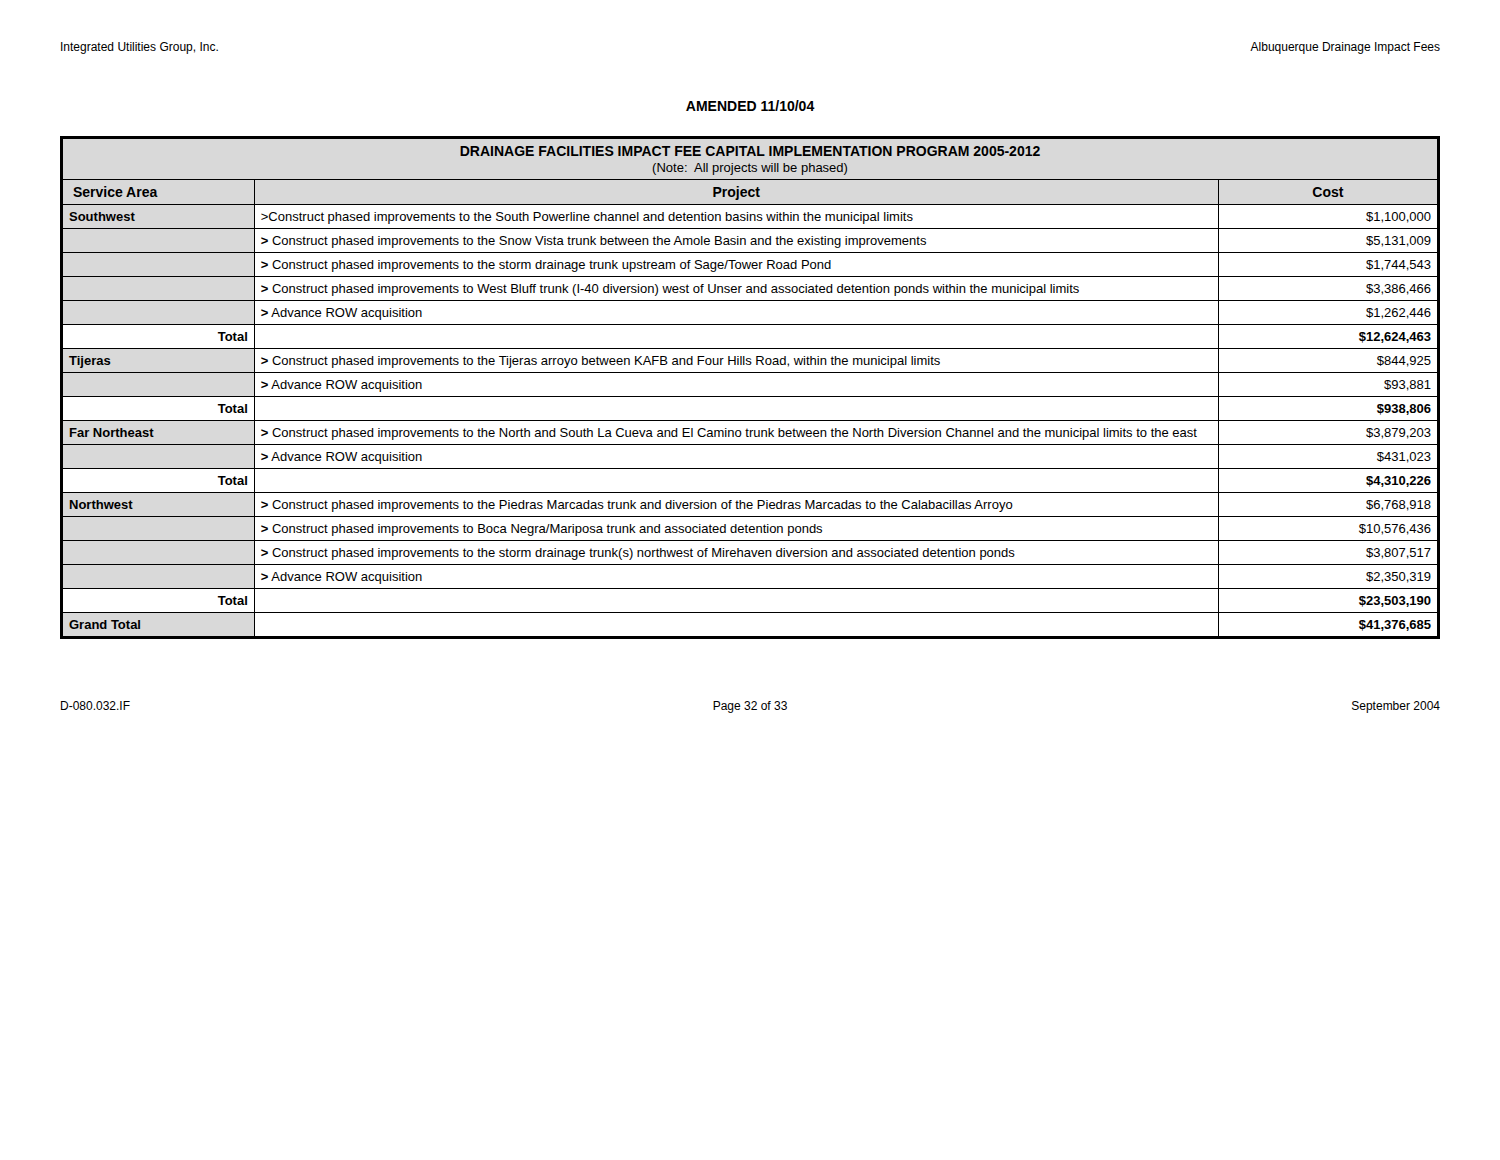Integrated Utilities Group, Inc.
Albuquerque Drainage Impact Fees
AMENDED 11/10/04
| DRAINAGE FACILITIES IMPACT FEE CAPITAL IMPLEMENTATION PROGRAM 2005-2012 (Note: All projects will be phased) |
| Service Area | Project | Cost |
| Southwest | >Construct phased improvements to the South Powerline channel and detention basins within the municipal limits | $1,100,000 |
| | > Construct phased improvements to the Snow Vista trunk between the Amole Basin and the existing improvements | $5,131,009 |
| | > Construct phased improvements to the storm drainage trunk upstream of Sage/Tower Road Pond | $1,744,543 |
| | > Construct phased improvements to West Bluff trunk (I-40 diversion) west of Unser and associated detention ponds within the municipal limits | $3,386,466 |
| | > Advance ROW acquisition | $1,262,446 |
| Total | | $12,624,463 |
| Tijeras | > Construct phased improvements to the Tijeras arroyo between KAFB and Four Hills Road, within the municipal limits | $844,925 |
| | > Advance ROW acquisition | $93,881 |
| Total | | $938,806 |
| Far Northeast | > Construct phased improvements to the North and South La Cueva and El Camino trunk between the North Diversion Channel and the municipal limits to the east | $3,879,203 |
| | > Advance ROW acquisition | $431,023 |
| Total | | $4,310,226 |
| Northwest | > Construct phased improvements to the Piedras Marcadas trunk and diversion of the Piedras Marcadas to the Calabacillas Arroyo | $6,768,918 |
| | > Construct phased improvements to Boca Negra/Mariposa trunk and associated detention ponds | $10,576,436 |
| | > Construct phased improvements to the storm drainage trunk(s) northwest of Mirehaven diversion and associated detention ponds | $3,807,517 |
| | > Advance ROW acquisition | $2,350,319 |
| Total | | $23,503,190 |
| Grand Total | | $41,376,685 |
D-080.032.IF
Page 32 of 33
September 2004